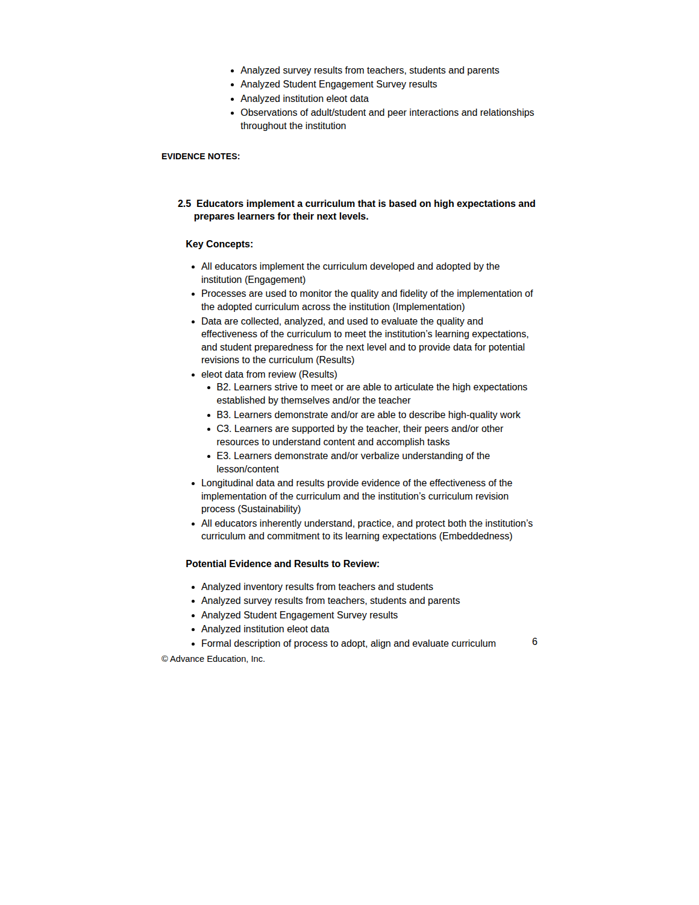Analyzed survey results from teachers, students and parents
Analyzed Student Engagement Survey results
Analyzed institution eleot data
Observations of adult/student and peer interactions and relationships throughout the institution
EVIDENCE NOTES:
2.5 Educators implement a curriculum that is based on high expectations and prepares learners for their next levels.
Key Concepts:
All educators implement the curriculum developed and adopted by the institution (Engagement)
Processes are used to monitor the quality and fidelity of the implementation of the adopted curriculum across the institution (Implementation)
Data are collected, analyzed, and used to evaluate the quality and effectiveness of the curriculum to meet the institution’s learning expectations, and student preparedness for the next level and to provide data for potential revisions to the curriculum (Results)
eleot data from review (Results)
B2. Learners strive to meet or are able to articulate the high expectations established by themselves and/or the teacher
B3. Learners demonstrate and/or are able to describe high-quality work
C3. Learners are supported by the teacher, their peers and/or other resources to understand content and accomplish tasks
E3. Learners demonstrate and/or verbalize understanding of the lesson/content
Longitudinal data and results provide evidence of the effectiveness of the implementation of the curriculum and the institution’s curriculum revision process (Sustainability)
All educators inherently understand, practice, and protect both the institution’s curriculum and commitment to its learning expectations (Embeddedness)
Potential Evidence and Results to Review:
Analyzed inventory results from teachers and students
Analyzed survey results from teachers, students and parents
Analyzed Student Engagement Survey results
Analyzed institution eleot data
Formal description of process to adopt, align and evaluate curriculum
6
© Advance Education, Inc.